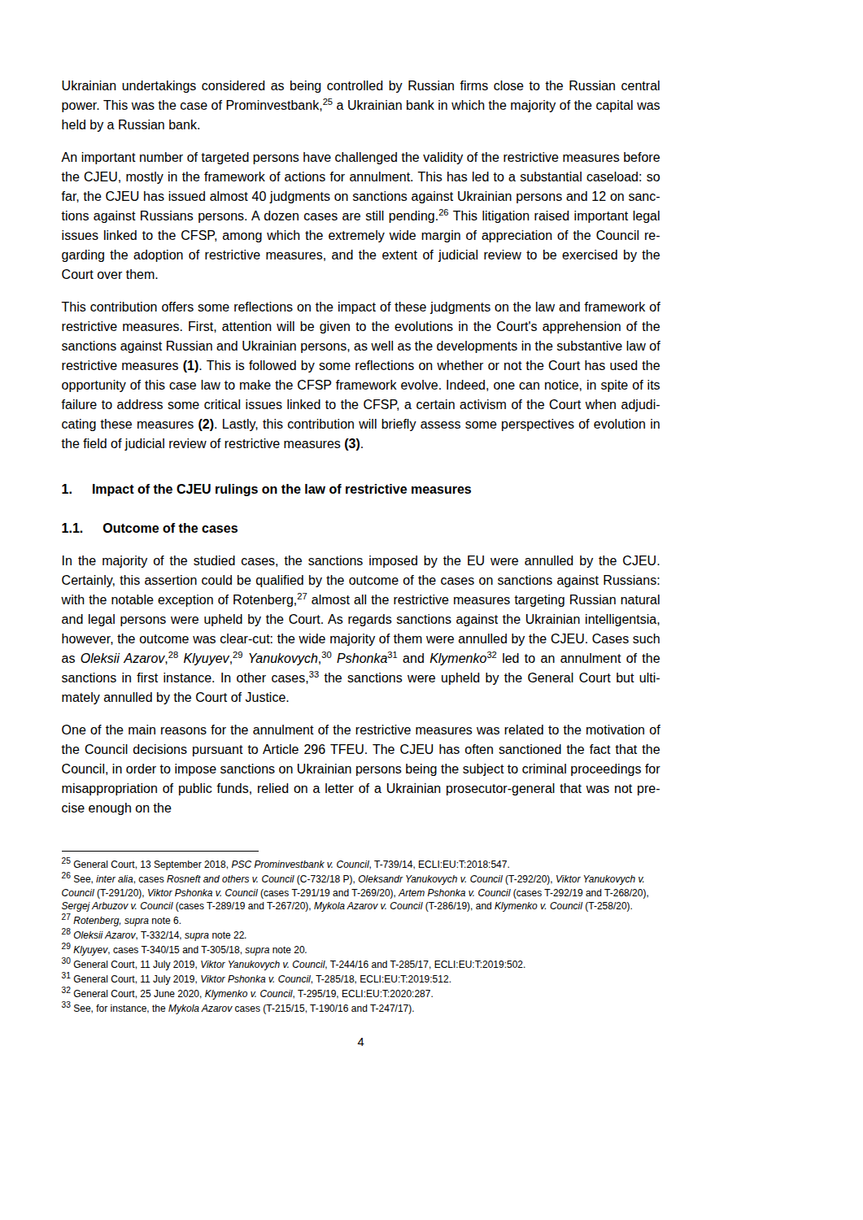Ukrainian undertakings considered as being controlled by Russian firms close to the Russian central power. This was the case of Prominvestbank,25 a Ukrainian bank in which the majority of the capital was held by a Russian bank.
An important number of targeted persons have challenged the validity of the restrictive measures before the CJEU, mostly in the framework of actions for annulment. This has led to a substantial caseload: so far, the CJEU has issued almost 40 judgments on sanctions against Ukrainian persons and 12 on sanctions against Russians persons. A dozen cases are still pending.26 This litigation raised important legal issues linked to the CFSP, among which the extremely wide margin of appreciation of the Council regarding the adoption of restrictive measures, and the extent of judicial review to be exercised by the Court over them.
This contribution offers some reflections on the impact of these judgments on the law and framework of restrictive measures. First, attention will be given to the evolutions in the Court's apprehension of the sanctions against Russian and Ukrainian persons, as well as the developments in the substantive law of restrictive measures (1). This is followed by some reflections on whether or not the Court has used the opportunity of this case law to make the CFSP framework evolve. Indeed, one can notice, in spite of its failure to address some critical issues linked to the CFSP, a certain activism of the Court when adjudicating these measures (2). Lastly, this contribution will briefly assess some perspectives of evolution in the field of judicial review of restrictive measures (3).
1. Impact of the CJEU rulings on the law of restrictive measures
1.1. Outcome of the cases
In the majority of the studied cases, the sanctions imposed by the EU were annulled by the CJEU. Certainly, this assertion could be qualified by the outcome of the cases on sanctions against Russians: with the notable exception of Rotenberg,27 almost all the restrictive measures targeting Russian natural and legal persons were upheld by the Court. As regards sanctions against the Ukrainian intelligentsia, however, the outcome was clear-cut: the wide majority of them were annulled by the CJEU. Cases such as Oleksii Azarov,28 Klyuyev,29 Yanukovych,30 Pshonka31 and Klymenko32 led to an annulment of the sanctions in first instance. In other cases,33 the sanctions were upheld by the General Court but ultimately annulled by the Court of Justice.
One of the main reasons for the annulment of the restrictive measures was related to the motivation of the Council decisions pursuant to Article 296 TFEU. The CJEU has often sanctioned the fact that the Council, in order to impose sanctions on Ukrainian persons being the subject to criminal proceedings for misappropriation of public funds, relied on a letter of a Ukrainian prosecutor-general that was not precise enough on the
25 General Court, 13 September 2018, PSC Prominvestbank v. Council, T-739/14, ECLI:EU:T:2018:547.
26 See, inter alia, cases Rosneft and others v. Council (C-732/18 P), Oleksandr Yanukovych v. Council (T-292/20), Viktor Yanukovych v. Council (T-291/20), Viktor Pshonka v. Council (cases T-291/19 and T-269/20), Artem Pshonka v. Council (cases T-292/19 and T-268/20), Sergej Arbuzov v. Council (cases T-289/19 and T-267/20), Mykola Azarov v. Council (T-286/19), and Klymenko v. Council (T-258/20).
27 Rotenberg, supra note 6.
28 Oleksii Azarov, T-332/14, supra note 22.
29 Klyuyev, cases T-340/15 and T-305/18, supra note 20.
30 General Court, 11 July 2019, Viktor Yanukovych v. Council, T-244/16 and T-285/17, ECLI:EU:T:2019:502.
31 General Court, 11 July 2019, Viktor Pshonka v. Council, T-285/18, ECLI:EU:T:2019:512.
32 General Court, 25 June 2020, Klymenko v. Council, T-295/19, ECLI:EU:T:2020:287.
33 See, for instance, the Mykola Azarov cases (T-215/15, T-190/16 and T-247/17).
4